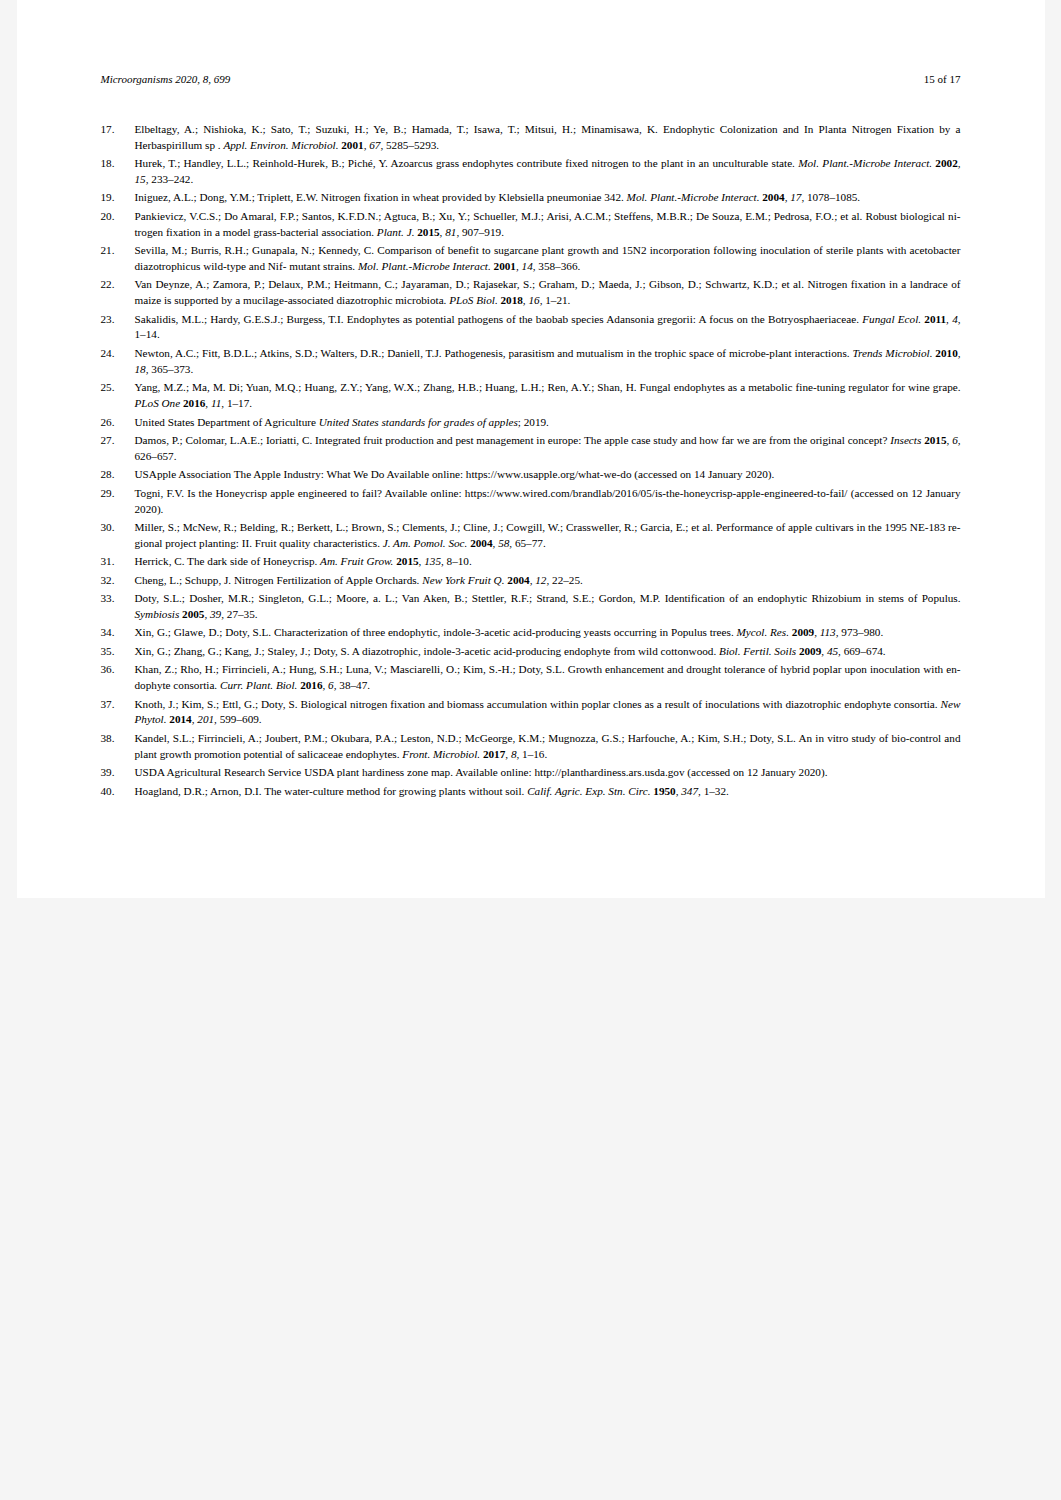Microorganisms 2020, 8, 699
15 of 17
17. Elbeltagy, A.; Nishioka, K.; Sato, T.; Suzuki, H.; Ye, B.; Hamada, T.; Isawa, T.; Mitsui, H.; Minamisawa, K. Endophytic Colonization and In Planta Nitrogen Fixation by a Herbaspirillum sp . Appl. Environ. Microbiol. 2001, 67, 5285–5293.
18. Hurek, T.; Handley, L.L.; Reinhold-Hurek, B.; Piché, Y. Azoarcus grass endophytes contribute fixed nitrogen to the plant in an unculturable state. Mol. Plant.-Microbe Interact. 2002, 15, 233–242.
19. Iniguez, A.L.; Dong, Y.M.; Triplett, E.W. Nitrogen fixation in wheat provided by Klebsiella pneumoniae 342. Mol. Plant.-Microbe Interact. 2004, 17, 1078–1085.
20. Pankievicz, V.C.S.; Do Amaral, F.P.; Santos, K.F.D.N.; Agtuca, B.; Xu, Y.; Schueller, M.J.; Arisi, A.C.M.; Steffens, M.B.R.; De Souza, E.M.; Pedrosa, F.O.; et al. Robust biological nitrogen fixation in a model grass-bacterial association. Plant. J. 2015, 81, 907–919.
21. Sevilla, M.; Burris, R.H.; Gunapala, N.; Kennedy, C. Comparison of benefit to sugarcane plant growth and 15N2 incorporation following inoculation of sterile plants with acetobacter diazotrophicus wild-type and Nif- mutant strains. Mol. Plant.-Microbe Interact. 2001, 14, 358–366.
22. Van Deynze, A.; Zamora, P.; Delaux, P.M.; Heitmann, C.; Jayaraman, D.; Rajasekar, S.; Graham, D.; Maeda, J.; Gibson, D.; Schwartz, K.D.; et al. Nitrogen fixation in a landrace of maize is supported by a mucilage-associated diazotrophic microbiota. PLoS Biol. 2018, 16, 1–21.
23. Sakalidis, M.L.; Hardy, G.E.S.J.; Burgess, T.I. Endophytes as potential pathogens of the baobab species Adansonia gregorii: A focus on the Botryosphaeriaceae. Fungal Ecol. 2011, 4, 1–14.
24. Newton, A.C.; Fitt, B.D.L.; Atkins, S.D.; Walters, D.R.; Daniell, T.J. Pathogenesis, parasitism and mutualism in the trophic space of microbe-plant interactions. Trends Microbiol. 2010, 18, 365–373.
25. Yang, M.Z.; Ma, M. Di; Yuan, M.Q.; Huang, Z.Y.; Yang, W.X.; Zhang, H.B.; Huang, L.H.; Ren, A.Y.; Shan, H. Fungal endophytes as a metabolic fine-tuning regulator for wine grape. PLoS One 2016, 11, 1–17.
26. United States Department of Agriculture United States standards for grades of apples; 2019.
27. Damos, P.; Colomar, L.A.E.; Ioriatti, C. Integrated fruit production and pest management in europe: The apple case study and how far we are from the original concept? Insects 2015, 6, 626–657.
28. USApple Association The Apple Industry: What We Do Available online: https://www.usapple.org/what-we-do (accessed on 14 January 2020).
29. Togni, F.V. Is the Honeycrisp apple engineered to fail? Available online: https://www.wired.com/brandlab/2016/05/is-the-honeycrisp-apple-engineered-to-fail/ (accessed on 12 January 2020).
30. Miller, S.; McNew, R.; Belding, R.; Berkett, L.; Brown, S.; Clements, J.; Cline, J.; Cowgill, W.; Crassweller, R.; Garcia, E.; et al. Performance of apple cultivars in the 1995 NE-183 regional project planting: II. Fruit quality characteristics. J. Am. Pomol. Soc. 2004, 58, 65–77.
31. Herrick, C. The dark side of Honeycrisp. Am. Fruit Grow. 2015, 135, 8–10.
32. Cheng, L.; Schupp, J. Nitrogen Fertilization of Apple Orchards. New York Fruit Q. 2004, 12, 22–25.
33. Doty, S.L.; Dosher, M.R.; Singleton, G.L.; Moore, a. L.; Van Aken, B.; Stettler, R.F.; Strand, S.E.; Gordon, M.P. Identification of an endophytic Rhizobium in stems of Populus. Symbiosis 2005, 39, 27–35.
34. Xin, G.; Glawe, D.; Doty, S.L. Characterization of three endophytic, indole-3-acetic acid-producing yeasts occurring in Populus trees. Mycol. Res. 2009, 113, 973–980.
35. Xin, G.; Zhang, G.; Kang, J.; Staley, J.; Doty, S. A diazotrophic, indole-3-acetic acid-producing endophyte from wild cottonwood. Biol. Fertil. Soils 2009, 45, 669–674.
36. Khan, Z.; Rho, H.; Firrincieli, A.; Hung, S.H.; Luna, V.; Masciarelli, O.; Kim, S.-H.; Doty, S.L. Growth enhancement and drought tolerance of hybrid poplar upon inoculation with endophyte consortia. Curr. Plant. Biol. 2016, 6, 38–47.
37. Knoth, J.; Kim, S.; Ettl, G.; Doty, S. Biological nitrogen fixation and biomass accumulation within poplar clones as a result of inoculations with diazotrophic endophyte consortia. New Phytol. 2014, 201, 599–609.
38. Kandel, S.L.; Firrincieli, A.; Joubert, P.M.; Okubara, P.A.; Leston, N.D.; McGeorge, K.M.; Mugnozza, G.S.; Harfouche, A.; Kim, S.H.; Doty, S.L. An in vitro study of bio-control and plant growth promotion potential of salicaceae endophytes. Front. Microbiol. 2017, 8, 1–16.
39. USDA Agricultural Research Service USDA plant hardiness zone map. Available online: http://planthardiness.ars.usda.gov (accessed on 12 January 2020).
40. Hoagland, D.R.; Arnon, D.I. The water-culture method for growing plants without soil. Calif. Agric. Exp. Stn. Circ. 1950, 347, 1–32.